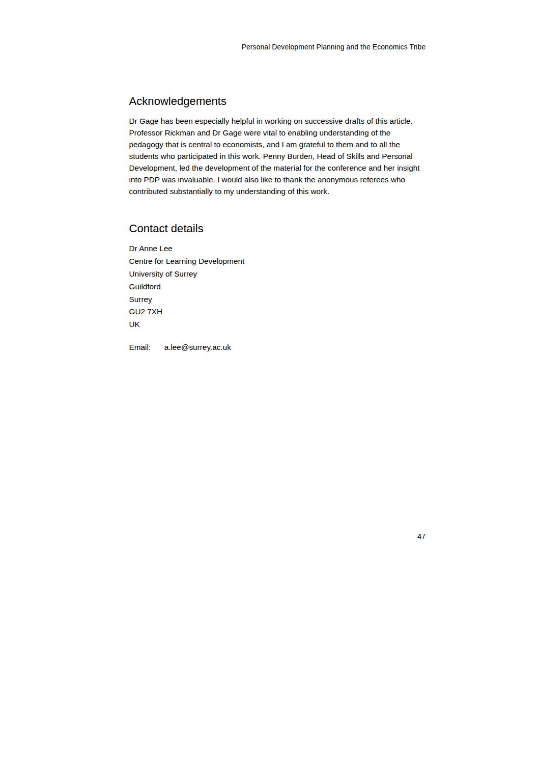Personal Development Planning and the Economics Tribe
Acknowledgements
Dr Gage has been especially helpful in working on successive drafts of this article. Professor Rickman and Dr Gage were vital to enabling understanding of the pedagogy that is central to economists, and I am grateful to them and to all the students who participated in this work. Penny Burden, Head of Skills and Personal Development, led the development of the material for the conference and her insight into PDP was invaluable. I would also like to thank the anonymous referees who contributed substantially to my understanding of this work.
Contact details
Dr Anne Lee
Centre for Learning Development
University of Surrey
Guildford
Surrey
GU2 7XH
UK
Email: a.lee@surrey.ac.uk
47